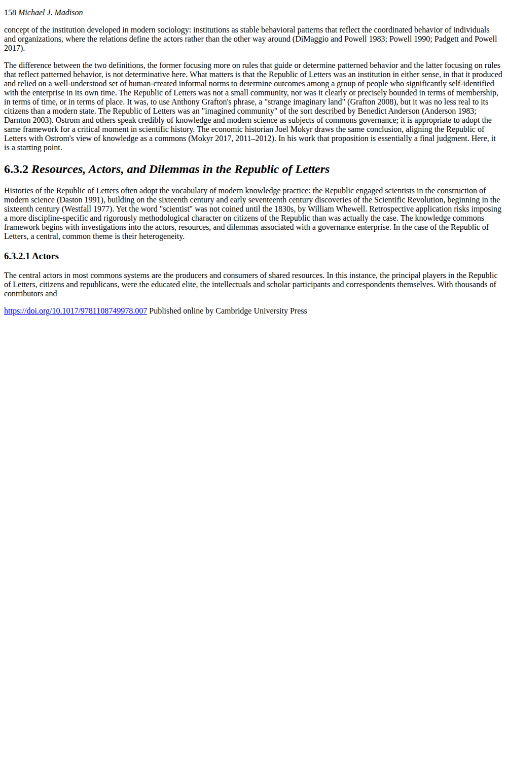158 Michael J. Madison
concept of the institution developed in modern sociology: institutions as stable behavioral patterns that reflect the coordinated behavior of individuals and organizations, where the relations define the actors rather than the other way around (DiMaggio and Powell 1983; Powell 1990; Padgett and Powell 2017).
The difference between the two definitions, the former focusing more on rules that guide or determine patterned behavior and the latter focusing on rules that reflect patterned behavior, is not determinative here. What matters is that the Republic of Letters was an institution in either sense, in that it produced and relied on a well-understood set of human-created informal norms to determine outcomes among a group of people who significantly self-identified with the enterprise in its own time. The Republic of Letters was not a small community, nor was it clearly or precisely bounded in terms of membership, in terms of time, or in terms of place. It was, to use Anthony Grafton's phrase, a "strange imaginary land" (Grafton 2008), but it was no less real to its citizens than a modern state. The Republic of Letters was an "imagined community" of the sort described by Benedict Anderson (Anderson 1983; Darnton 2003). Ostrom and others speak credibly of knowledge and modern science as subjects of commons governance; it is appropriate to adopt the same framework for a critical moment in scientific history. The economic historian Joel Mokyr draws the same conclusion, aligning the Republic of Letters with Ostrom's view of knowledge as a commons (Mokyr 2017, 2011–2012). In his work that proposition is essentially a final judgment. Here, it is a starting point.
6.3.2 Resources, Actors, and Dilemmas in the Republic of Letters
Histories of the Republic of Letters often adopt the vocabulary of modern knowledge practice: the Republic engaged scientists in the construction of modern science (Daston 1991), building on the sixteenth century and early seventeenth century discoveries of the Scientific Revolution, beginning in the sixteenth century (Westfall 1977). Yet the word "scientist" was not coined until the 1830s, by William Whewell. Retrospective application risks imposing a more discipline-specific and rigorously methodological character on citizens of the Republic than was actually the case. The knowledge commons framework begins with investigations into the actors, resources, and dilemmas associated with a governance enterprise. In the case of the Republic of Letters, a central, common theme is their heterogeneity.
6.3.2.1 Actors
The central actors in most commons systems are the producers and consumers of shared resources. In this instance, the principal players in the Republic of Letters, citizens and republicans, were the educated elite, the intellectuals and scholar participants and correspondents themselves. With thousands of contributors and
https://doi.org/10.1017/9781108749978.007 Published online by Cambridge University Press